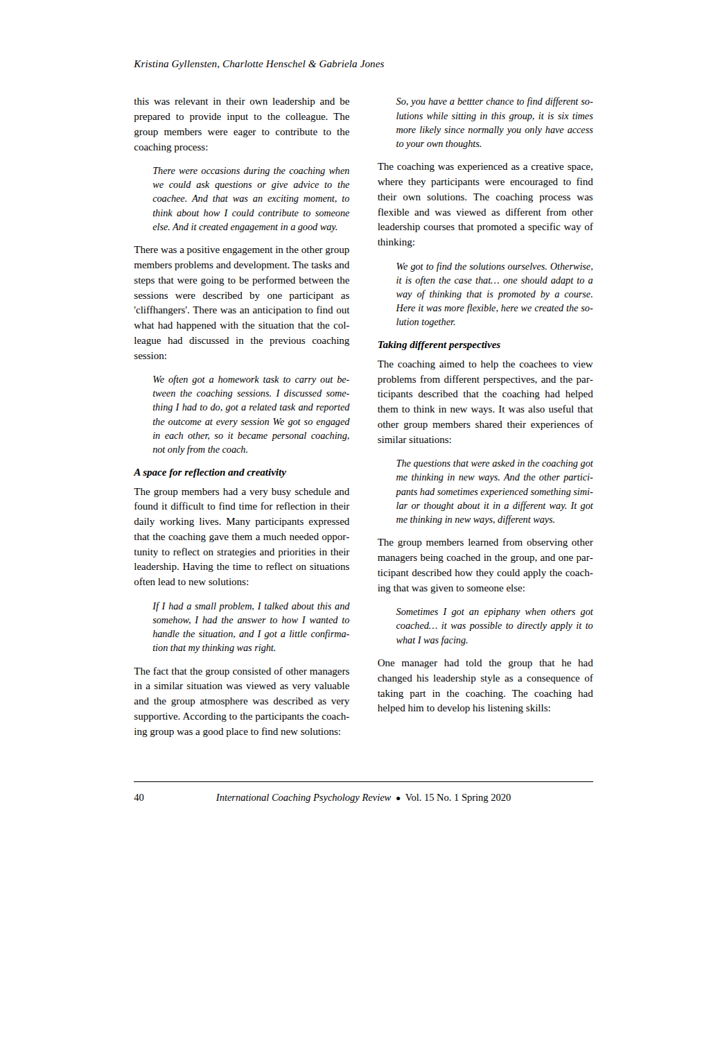Kristina Gyllensten, Charlotte Henschel & Gabriela Jones
this was relevant in their own leadership and be prepared to provide input to the colleague. The group members were eager to contribute to the coaching process:
There were occasions during the coaching when we could ask questions or give advice to the coachee. And that was an exciting moment, to think about how I could contribute to someone else. And it created engagement in a good way.
There was a positive engagement in the other group members problems and development. The tasks and steps that were going to be performed between the sessions were described by one participant as 'cliffhangers'. There was an anticipation to find out what had happened with the situation that the colleague had discussed in the previous coaching session:
We often got a homework task to carry out between the coaching sessions. I discussed something I had to do, got a related task and reported the outcome at every session We got so engaged in each other, so it became personal coaching, not only from the coach.
A space for reflection and creativity
The group members had a very busy schedule and found it difficult to find time for reflection in their daily working lives. Many participants expressed that the coaching gave them a much needed opportunity to reflect on strategies and priorities in their leadership. Having the time to reflect on situations often lead to new solutions:
If I had a small problem, I talked about this and somehow, I had the answer to how I wanted to handle the situation, and I got a little confirmation that my thinking was right.
The fact that the group consisted of other managers in a similar situation was viewed as very valuable and the group atmosphere was described as very supportive. According to the participants the coaching group was a good place to find new solutions:
So, you have a bettter chance to find different solutions while sitting in this group, it is six times more likely since normally you only have access to your own thoughts.
The coaching was experienced as a creative space, where they participants were encouraged to find their own solutions. The coaching process was flexible and was viewed as different from other leadership courses that promoted a specific way of thinking:
We got to find the solutions ourselves. Otherwise, it is often the case that… one should adapt to a way of thinking that is promoted by a course. Here it was more flexible, here we created the solution together.
Taking different perspectives
The coaching aimed to help the coachees to view problems from different perspectives, and the participants described that the coaching had helped them to think in new ways. It was also useful that other group members shared their experiences of similar situations:
The questions that were asked in the coaching got me thinking in new ways. And the other participants had sometimes experienced something similar or thought about it in a different way. It got me thinking in new ways, different ways.
The group members learned from observing other managers being coached in the group, and one participant described how they could apply the coaching that was given to someone else:
Sometimes I got an epiphany when others got coached… it was possible to directly apply it to what I was facing.
One manager had told the group that he had changed his leadership style as a consequence of taking part in the coaching. The coaching had helped him to develop his listening skills:
40
International Coaching Psychology Review ● Vol. 15 No. 1 Spring 2020